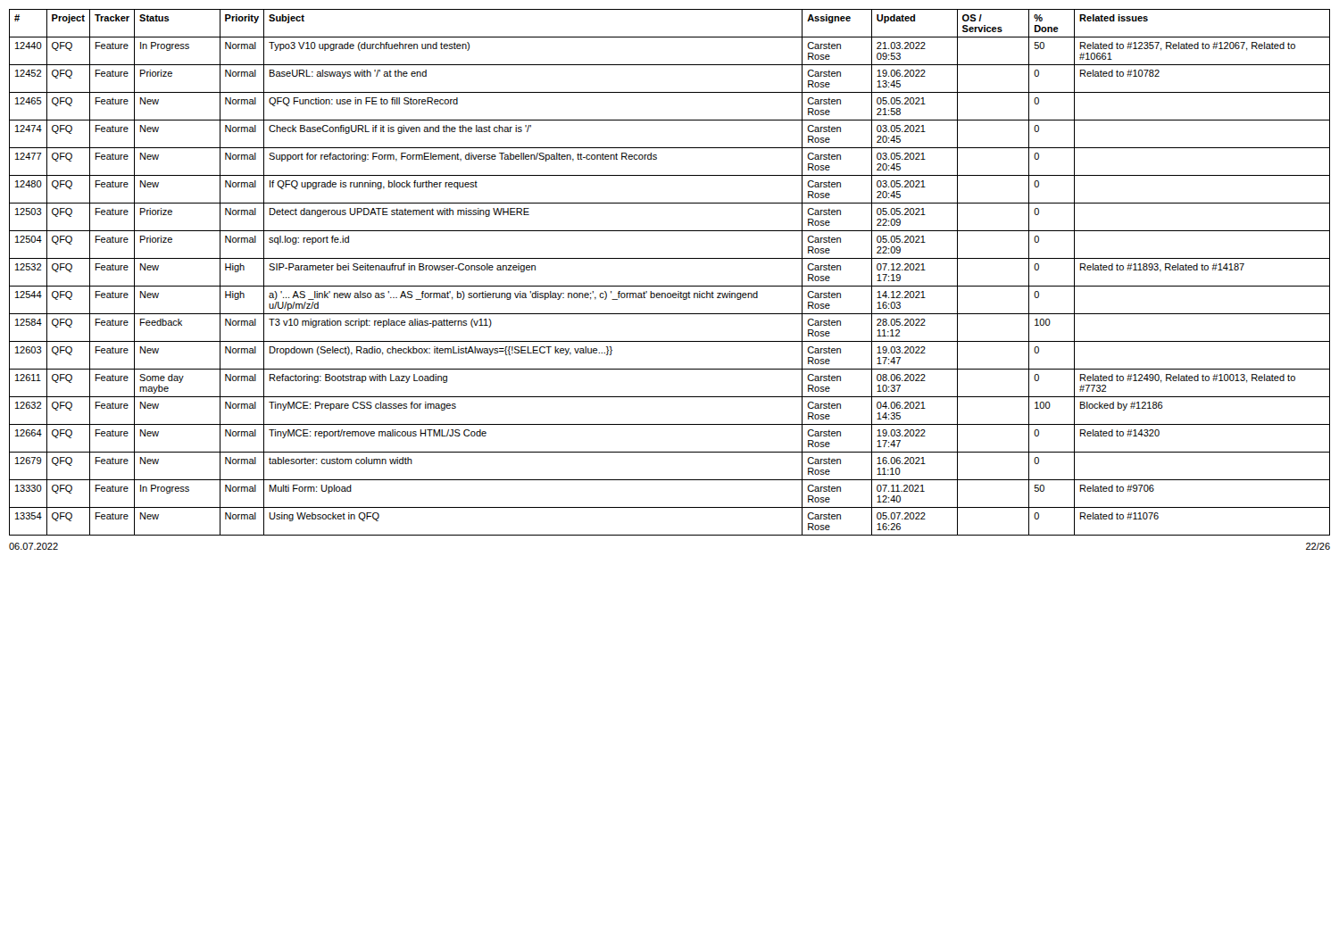| # | Project | Tracker | Status | Priority | Subject | Assignee | Updated | OS / Services | % Done | Related issues |
| --- | --- | --- | --- | --- | --- | --- | --- | --- | --- | --- |
| 12440 | QFQ | Feature | In Progress | Normal | Typo3 V10 upgrade (durchfuehren und testen) | Carsten Rose | 21.03.2022 09:53 | | 50 | Related to #12357, Related to #12067, Related to #10661 |
| 12452 | QFQ | Feature | Priorize | Normal | BaseURL: alsways with '/' at the end | Carsten Rose | 19.06.2022 13:45 | | 0 | Related to #10782 |
| 12465 | QFQ | Feature | New | Normal | QFQ Function: use in FE to fill StoreRecord | Carsten Rose | 05.05.2021 21:58 | | 0 | |
| 12474 | QFQ | Feature | New | Normal | Check BaseConfigURL if it is given and the the last char is '/' | Carsten Rose | 03.05.2021 20:45 | | 0 | |
| 12477 | QFQ | Feature | New | Normal | Support for refactoring: Form, FormElement, diverse Tabellen/Spalten, tt-content Records | Carsten Rose | 03.05.2021 20:45 | | 0 | |
| 12480 | QFQ | Feature | New | Normal | If QFQ upgrade is running, block further request | Carsten Rose | 03.05.2021 20:45 | | 0 | |
| 12503 | QFQ | Feature | Priorize | Normal | Detect dangerous UPDATE statement with missing WHERE | Carsten Rose | 05.05.2021 22:09 | | 0 | |
| 12504 | QFQ | Feature | Priorize | Normal | sql.log: report fe.id | Carsten Rose | 05.05.2021 22:09 | | 0 | |
| 12532 | QFQ | Feature | New | High | SIP-Parameter bei Seitenaufruf in Browser-Console anzeigen | Carsten Rose | 07.12.2021 17:19 | | 0 | Related to #11893, Related to #14187 |
| 12544 | QFQ | Feature | New | High | a) '... AS _link' new also as '... AS _format', b) sortierung via 'display: none;', c) '_format' benoeitgt nicht zwingend u/U/p/m/z/d | Carsten Rose | 14.12.2021 16:03 | | 0 | |
| 12584 | QFQ | Feature | Feedback | Normal | T3 v10 migration script: replace alias-patterns (v11) | Carsten Rose | 28.05.2022 11:12 | | 100 | |
| 12603 | QFQ | Feature | New | Normal | Dropdown (Select), Radio, checkbox: itemListAlways={{!SELECT key, value...}} | Carsten Rose | 19.03.2022 17:47 | | 0 | |
| 12611 | QFQ | Feature | Some day maybe | Normal | Refactoring: Bootstrap with Lazy Loading | Carsten Rose | 08.06.2022 10:37 | | 0 | Related to #12490, Related to #10013, Related to #7732 |
| 12632 | QFQ | Feature | New | Normal | TinyMCE: Prepare CSS classes for images | Carsten Rose | 04.06.2021 14:35 | | 100 | Blocked by #12186 |
| 12664 | QFQ | Feature | New | Normal | TinyMCE: report/remove malicous HTML/JS Code | Carsten Rose | 19.03.2022 17:47 | | 0 | Related to #14320 |
| 12679 | QFQ | Feature | New | Normal | tablesorter: custom column width | Carsten Rose | 16.06.2021 11:10 | | 0 | |
| 13330 | QFQ | Feature | In Progress | Normal | Multi Form: Upload | Carsten Rose | 07.11.2021 12:40 | | 50 | Related to #9706 |
| 13354 | QFQ | Feature | New | Normal | Using Websocket in QFQ | Carsten Rose | 05.07.2022 16:26 | | 0 | Related to #11076 |
06.07.2022 22/26